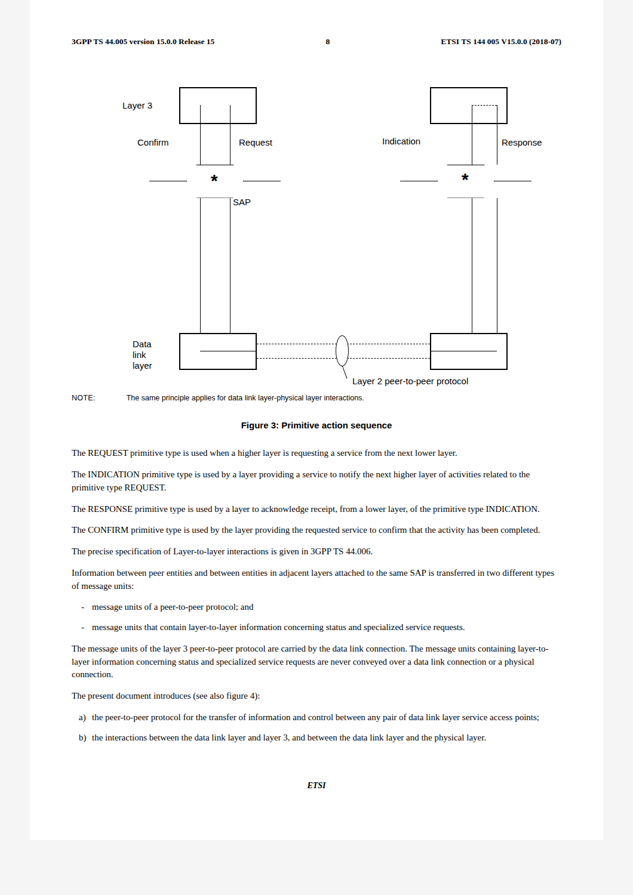3GPP TS 44.005 version 15.0.0 Release 15
8
ETSI TS 144 005 V15.0.0 (2018-07)
Layer 3
Confirm
Request
Indication
Response
*
SAP
*
Data
link
layer
Layer 2 peer-to-peer protocol
NOTE: The same principle applies for data link layer-physical layer interactions.
Figure 3: Primitive action sequence
The REQUEST primitive type is used when a higher layer is requesting a service from the next lower layer.
The INDICATION primitive type is used by a layer providing a service to notify the next higher layer of activities related to the primitive type REQUEST.
The RESPONSE primitive type is used by a layer to acknowledge receipt, from a lower layer, of the primitive type INDICATION.
The CONFIRM primitive type is used by the layer providing the requested service to confirm that the activity has been completed.
The precise specification of Layer-to-layer interactions is given in 3GPP TS 44.006.
Information between peer entities and between entities in adjacent layers attached to the same SAP is transferred in two different types of message units:
message units of a peer-to-peer protocol; and
message units that contain layer-to-layer information concerning status and specialized service requests.
The message units of the layer 3 peer-to-peer protocol are carried by the data link connection. The message units containing layer-to-layer information concerning status and specialized service requests are never conveyed over a data link connection or a physical connection.
The present document introduces (see also figure 4):
the peer-to-peer protocol for the transfer of information and control between any pair of data link layer service access points;
the interactions between the data link layer and layer 3, and between the data link layer and the physical layer.
ETSI